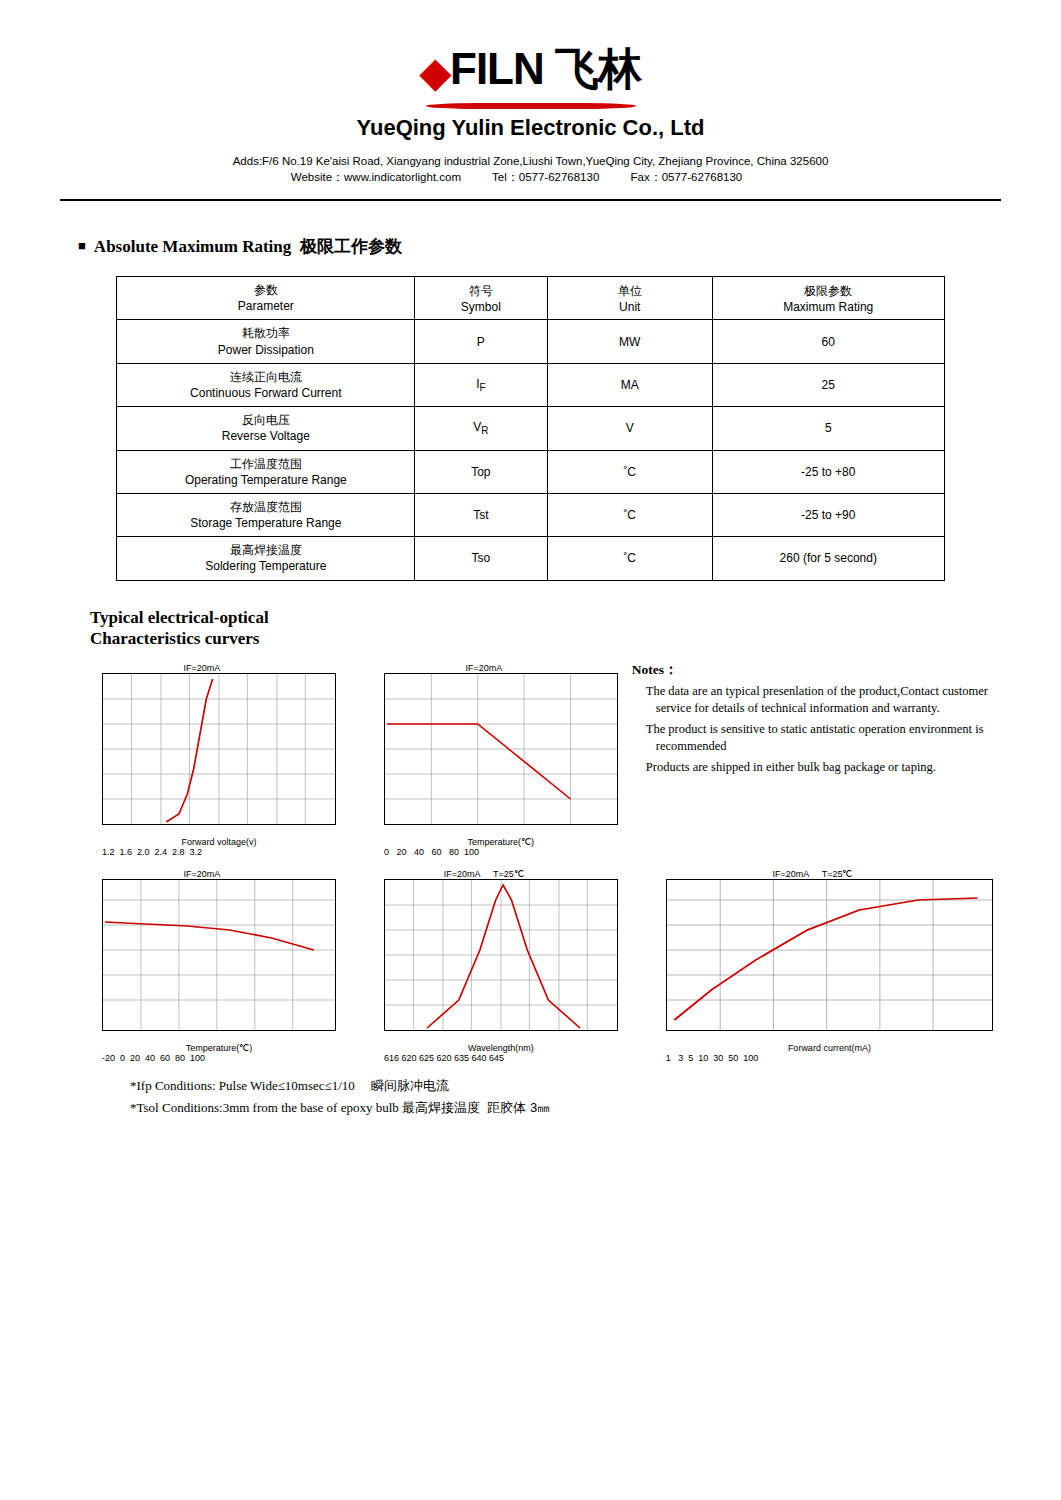◆FILN 飞林
YueQing Yulin Electronic Co., Ltd
Adds:F/6 No.19 Ke'aisi Road, Xiangyang industrial Zone,Liushi Town,YueQing City, Zhejiang Province, China 325600
Website：www.indicatorlight.com Tel：0577-62768130 Fax：0577-62768130
■Absolute Maximum Rating 极限工作参数
| 参数 Parameter | 符号 Symbol | 单位 Unit | 极限参数 Maximum Rating |
| 耗散功率 Power Dissipation | P | MW | 60 |
| 连续正向电流 Continuous Forward Current | I F | MA | 25 |
| 反向电压 Reverse Voltage | V R | V | 5 |
| 工作温度范围 Operating Temperature Range | Top | ˚C | -25 to +80 |
| 存放温度范围 Storage Temperature Range | Tst | ˚C | -25 to +90 |
| 最高焊接温度 Soldering Temperature | Tso | ˚C | 260 (for 5 second) |
Typical electrical-optical
Characteristics curvers
| IF=20mA Forward characters Forward curent(mA) Forward voltage(v) 1.2 1.6 2.0 2.4 2.8 3.2 | IF=20mA Temperature characters Forward curent(mA) Temperature(℃) 0 20 40 60 80 100 | Notes： The data are an typical presenlation of the product,Contact customer service for details of technical information and warranty. The product is sensitive to static antistatic operation environment is recommended Products are shipped in either bulk bag package or taping. |
| IF=20mA Temperature characters Relative luminos intensity Temperature(℃) -20 0 20 40 60 80 100 | IF=20mA T=25℃ Emission spectra Relative luminos intensity Wavelength(nm) 616 620 625 620 635 640 645 | IF=20mA T=25℃ Forward characters Relative luminos intensity Forward current(mA) 1 3 5 10 30 50 100 |
*Ifp Conditions: Pulse Wide≤10msec≤1/10 瞬间脉冲电流
*Tsol Conditions:3mm from the base of epoxy bulb 最高焊接温度 距胶体 3㎜